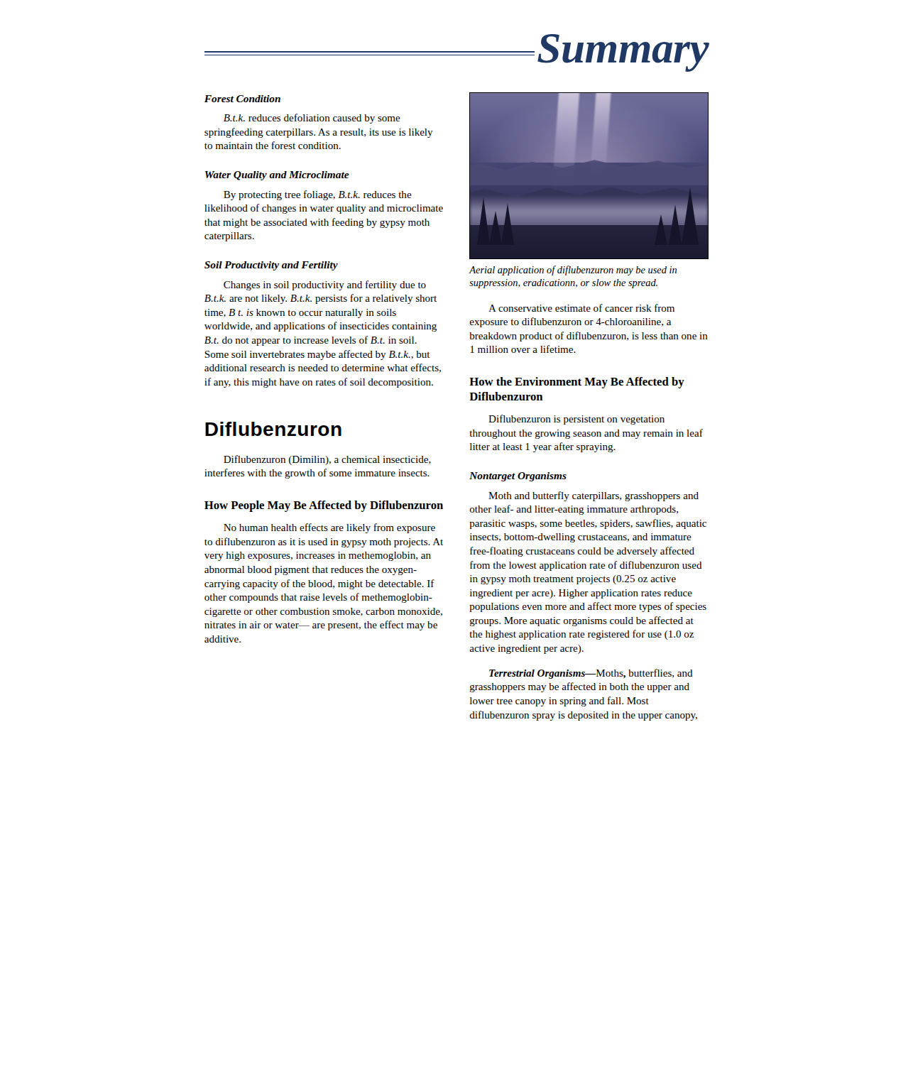Summary
Forest Condition
B.t.k. reduces defoliation caused by some springfeeding caterpillars. As a result, its use is likely to maintain the forest condition.
Water Quality and Microclimate
By protecting tree foliage, B.t.k. reduces the likelihood of changes in water quality and microclimate that might be associated with feeding by gypsy moth caterpillars.
Soil Productivity and Fertility
Changes in soil productivity and fertility due to B.t.k. are not likely. B.t.k. persists for a relatively short time, B t. is known to occur naturally in soils worldwide, and applications of insecticides containing B.t. do not appear to increase levels of B.t. in soil. Some soil invertebrates maybe affected by B.t.k., but additional research is needed to determine what effects, if any, this might have on rates of soil decomposition.
Diflubenzuron
Diflubenzuron (Dimilin), a chemical insecticide, interferes with the growth of some immature insects.
How People May Be Affected by Diflubenzuron
No human health effects are likely from exposure to diflubenzuron as it is used in gypsy moth projects. At very high exposures, increases in methemoglobin, an abnormal blood pigment that reduces the oxygen-carrying capacity of the blood, might be detectable. If other compounds that raise levels of methemoglobin-cigarette or other combustion smoke, carbon monoxide, nitrates in air or water— are present, the effect may be additive.
Aerial application of diflubenzuron may be used in suppression, eradicationn, or slow the spread.
A conservative estimate of cancer risk from exposure to diflubenzuron or 4-chloroaniline, a breakdown product of diflubenzuron, is less than one in 1 million over a lifetime.
How the Environment May Be Affected by Diflubenzuron
Diflubenzuron is persistent on vegetation throughout the growing season and may remain in leaf litter at least 1 year after spraying.
Nontarget Organisms
Moth and butterfly caterpillars, grasshoppers and other leaf- and litter-eating immature arthropods, parasitic wasps, some beetles, spiders, sawflies, aquatic insects, bottom-dwelling crustaceans, and immature free-floating crustaceans could be adversely affected from the lowest application rate of diflubenzuron used in gypsy moth treatment projects (0.25 oz active ingredient per acre). Higher application rates reduce populations even more and affect more types of species groups. More aquatic organisms could be affected at the highest application rate registered for use (1.0 oz active ingredient per acre).
Terrestrial Organisms—Moths, butterflies, and grasshoppers may be affected in both the upper and lower tree canopy in spring and fall. Most diflubenzuron spray is deposited in the upper canopy,